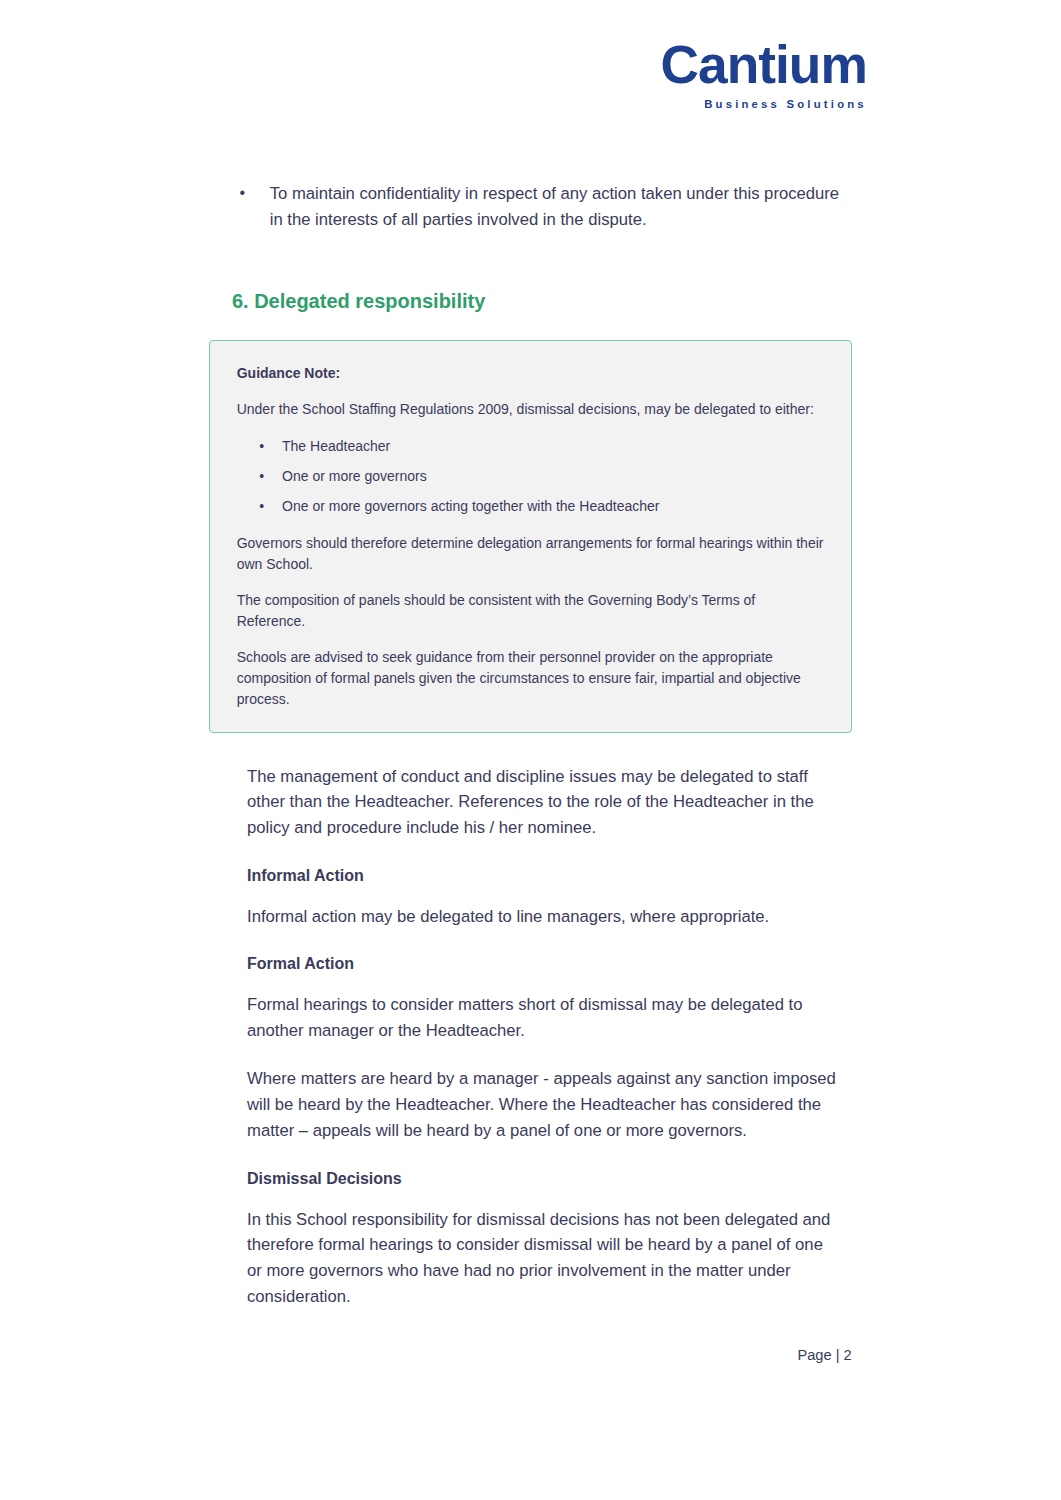Cantium
Business Solutions
To maintain confidentiality in respect of any action taken under this procedure in the interests of all parties involved in the dispute.
6. Delegated responsibility
Guidance Note:
Under the School Staffing Regulations 2009, dismissal decisions, may be delegated to either:
The Headteacher
One or more governors
One or more governors acting together with the Headteacher
Governors should therefore determine delegation arrangements for formal hearings within their own School.
The composition of panels should be consistent with the Governing Body’s Terms of Reference.
Schools are advised to seek guidance from their personnel provider on the appropriate composition of formal panels given the circumstances to ensure fair, impartial and objective process.
The management of conduct and discipline issues may be delegated to staff other than the Headteacher. References to the role of the Headteacher in the policy and procedure include his / her nominee.
Informal Action
Informal action may be delegated to line managers, where appropriate.
Formal Action
Formal hearings to consider matters short of dismissal may be delegated to another manager or the Headteacher.
Where matters are heard by a manager - appeals against any sanction imposed will be heard by the Headteacher. Where the Headteacher has considered the matter – appeals will be heard by a panel of one or more governors.
Dismissal Decisions
In this School responsibility for dismissal decisions has not been delegated and therefore formal hearings to consider dismissal will be heard by a panel of one or more governors who have had no prior involvement in the matter under consideration.
Page | 2